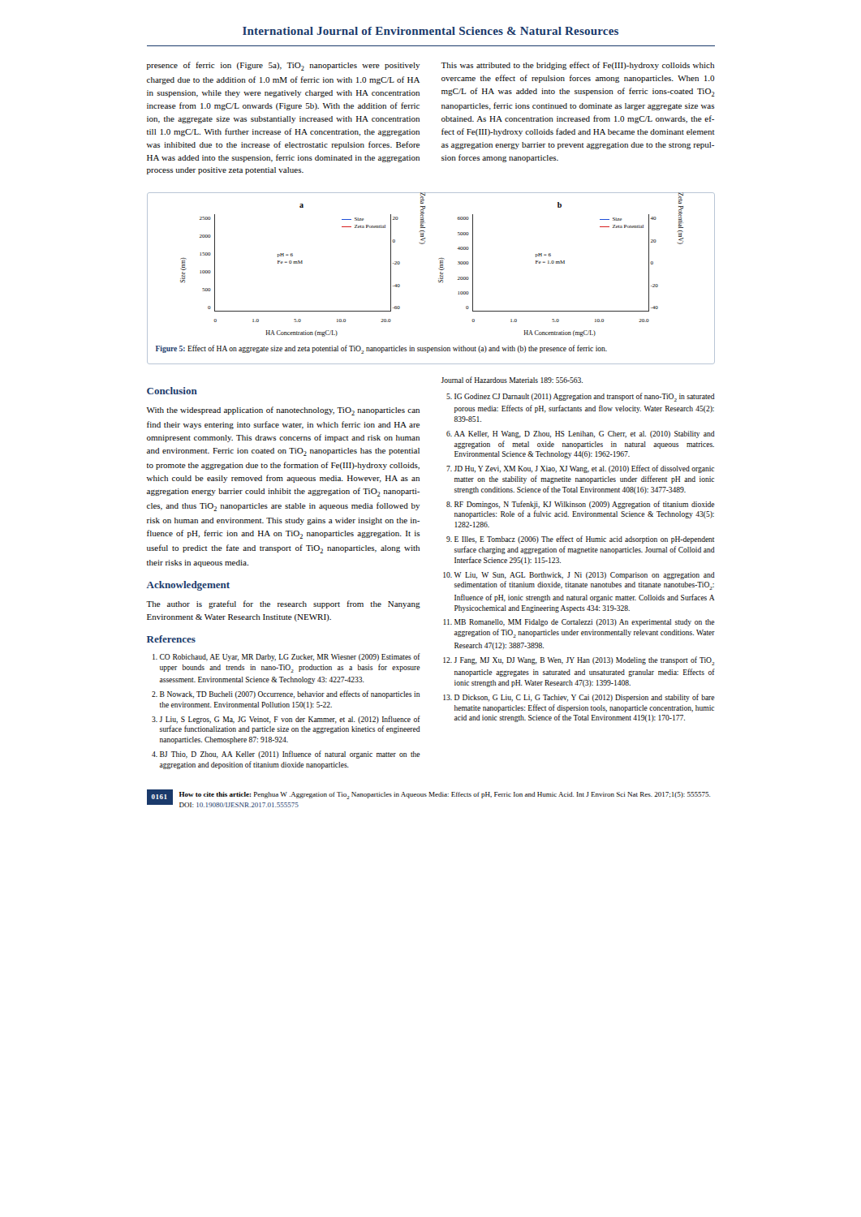International Journal of Environmental Sciences & Natural Resources
presence of ferric ion (Figure 5a), TiO2 nanoparticles were positively charged due to the addition of 1.0 mM of ferric ion with 1.0 mgC/L of HA in suspension, while they were negatively charged with HA concentration increase from 1.0 mgC/L onwards (Figure 5b). With the addition of ferric ion, the aggregate size was substantially increased with HA concentration till 1.0 mgC/L. With further increase of HA concentration, the aggregation was inhibited due to the increase of electrostatic repulsion forces. Before HA was added into the suspension, ferric ions dominated in the aggregation process under positive zeta potential values.
This was attributed to the bridging effect of Fe(III)-hydroxy colloids which overcame the effect of repulsion forces among nanoparticles. When 1.0 mgC/L of HA was added into the suspension of ferric ions-coated TiO2 nanoparticles, ferric ions continued to dominate as larger aggregate size was obtained. As HA concentration increased from 1.0 mgC/L onwards, the effect of Fe(III)-hydroxy colloids faded and HA became the dominant element as aggregation energy barrier to prevent aggregation due to the strong repulsion forces among nanoparticles.
a
25002000150010005000
200-20-40-60
Size (nm)
Zeta Potential (mV)
01.05.010.020.0
HA Concentration (mgC/L)
Size
Zeta Potential
pH = 6
Fe = 0 mM
b
6000500040003000200010000
40200-20-40
Size (nm)
Zeta Potential (mV)
01.05.010.020.0
HA Concentration (mgC/L)
Size
Zeta Potential
pH = 6
Fe = 1.0 mM
Figure 5: Effect of HA on aggregate size and zeta potential of TiO2 nanoparticles in suspension without (a) and with (b) the presence of ferric ion.
Conclusion
With the widespread application of nanotechnology, TiO2 nanoparticles can find their ways entering into surface water, in which ferric ion and HA are omnipresent commonly. This draws concerns of impact and risk on human and environment. Ferric ion coated on TiO2 nanoparticles has the potential to promote the aggregation due to the formation of Fe(III)-hydroxy colloids, which could be easily removed from aqueous media. However, HA as an aggregation energy barrier could inhibit the aggregation of TiO2 nanoparticles, and thus TiO2 nanoparticles are stable in aqueous media followed by risk on human and environment. This study gains a wider insight on the influence of pH, ferric ion and HA on TiO2 nanoparticles aggregation. It is useful to predict the fate and transport of TiO2 nanoparticles, along with their risks in aqueous media.
Acknowledgement
The author is grateful for the research support from the Nanyang Environment & Water Research Institute (NEWRI).
References
CO Robichaud, AE Uyar, MR Darby, LG Zucker, MR Wiesner (2009) Estimates of upper bounds and trends in nano-TiO2 production as a basis for exposure assessment. Environmental Science & Technology 43: 4227-4233.
B Nowack, TD Bucheli (2007) Occurrence, behavior and effects of nanoparticles in the environment. Environmental Pollution 150(1): 5-22.
J Liu, S Legros, G Ma, JG Veinot, F von der Kammer, et al. (2012) Influence of surface functionalization and particle size on the aggregation kinetics of engineered nanoparticles. Chemosphere 87: 918-924.
BJ Thio, D Zhou, AA Keller (2011) Influence of natural organic matter on the aggregation and deposition of titanium dioxide nanoparticles.
Journal of Hazardous Materials 189: 556-563.
IG Godinez CJ Darnault (2011) Aggregation and transport of nano-TiO2 in saturated porous media: Effects of pH, surfactants and flow velocity. Water Research 45(2): 839-851.
AA Keller, H Wang, D Zhou, HS Lenihan, G Cherr, et al. (2010) Stability and aggregation of metal oxide nanoparticles in natural aqueous matrices. Environmental Science & Technology 44(6): 1962-1967.
JD Hu, Y Zevi, XM Kou, J Xiao, XJ Wang, et al. (2010) Effect of dissolved organic matter on the stability of magnetite nanoparticles under different pH and ionic strength conditions. Science of the Total Environment 408(16): 3477-3489.
RF Domingos, N Tufenkji, KJ Wilkinson (2009) Aggregation of titanium dioxide nanoparticles: Role of a fulvic acid. Environmental Science & Technology 43(5): 1282-1286.
E Illes, E Tombacz (2006) The effect of Humic acid adsorption on pH-dependent surface charging and aggregation of magnetite nanoparticles. Journal of Colloid and Interface Science 295(1): 115-123.
W Liu, W Sun, AGL Borthwick, J Ni (2013) Comparison on aggregation and sedimentation of titanium dioxide, titanate nanotubes and titanate nanotubes-TiO2: Influence of pH, ionic strength and natural organic matter. Colloids and Surfaces A Physicochemical and Engineering Aspects 434: 319-328.
MB Romanello, MM Fidalgo de Cortalezzi (2013) An experimental study on the aggregation of TiO2 nanoparticles under environmentally relevant conditions. Water Research 47(12): 3887-3898.
J Fang, MJ Xu, DJ Wang, B Wen, JY Han (2013) Modeling the transport of TiO2 nanoparticle aggregates in saturated and unsaturated granular media: Effects of ionic strength and pH. Water Research 47(3): 1399-1408.
D Dickson, G Liu, C Li, G Tachiev, Y Cai (2012) Dispersion and stability of bare hematite nanoparticles: Effect of dispersion tools, nanoparticle concentration, humic acid and ionic strength. Science of the Total Environment 419(1): 170-177.
0161
How to cite this article: Penghua W .Aggregation of Tio2 Nanoparticles in Aqueous Media: Effects of pH, Ferric Ion and Humic Acid. Int J Environ Sci Nat Res. 2017;1(5): 555575. DOI: 10.19080/IJESNR.2017.01.555575